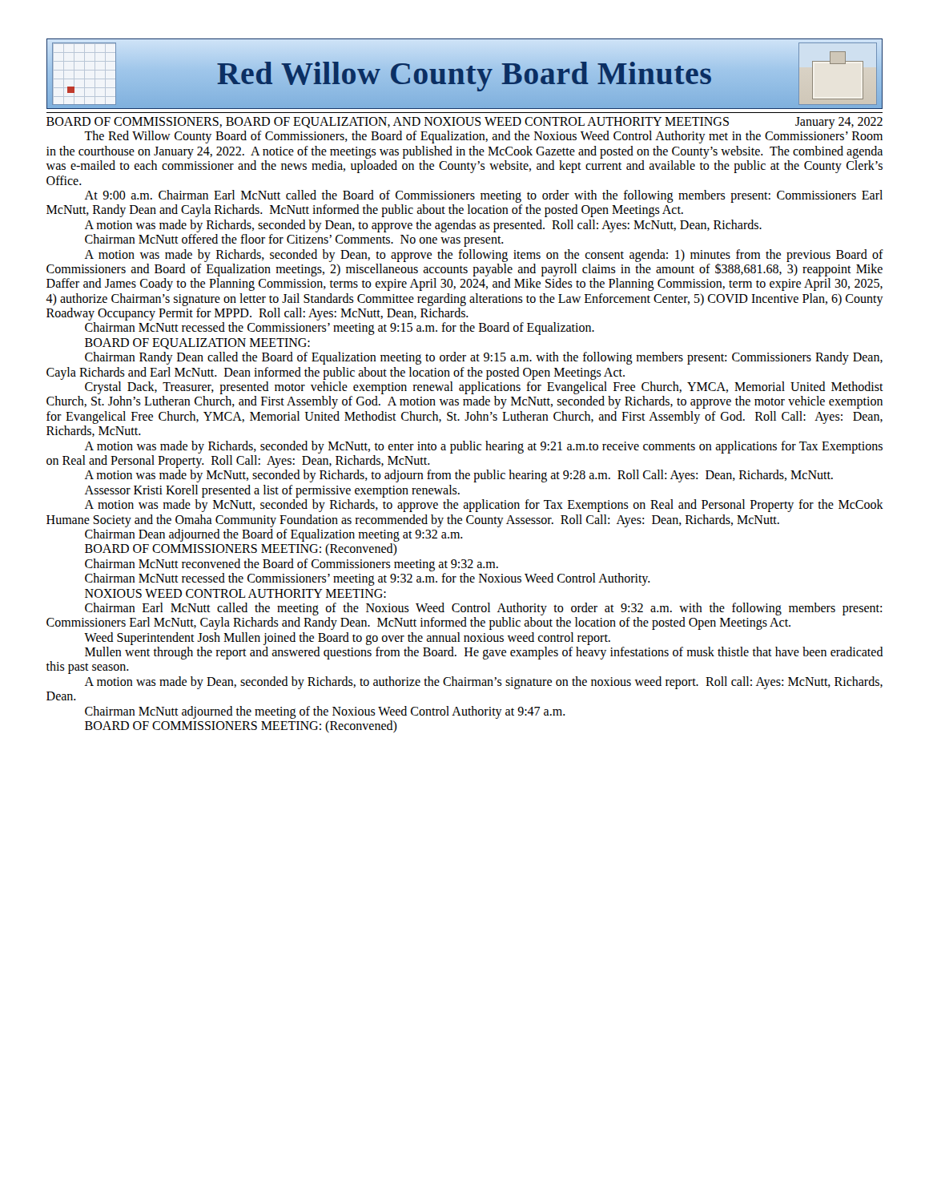Red Willow County Board Minutes
BOARD OF COMMISSIONERS, BOARD OF EQUALIZATION, AND NOXIOUS WEED CONTROL AUTHORITY MEETINGS January 24, 2022
The Red Willow County Board of Commissioners, the Board of Equalization, and the Noxious Weed Control Authority met in the Commissioners’ Room in the courthouse on January 24, 2022. A notice of the meetings was published in the McCook Gazette and posted on the County’s website. The combined agenda was e-mailed to each commissioner and the news media, uploaded on the County’s website, and kept current and available to the public at the County Clerk’s Office.
At 9:00 a.m. Chairman Earl McNutt called the Board of Commissioners meeting to order with the following members present: Commissioners Earl McNutt, Randy Dean and Cayla Richards. McNutt informed the public about the location of the posted Open Meetings Act.
A motion was made by Richards, seconded by Dean, to approve the agendas as presented. Roll call: Ayes: McNutt, Dean, Richards.
Chairman McNutt offered the floor for Citizens’ Comments. No one was present.
A motion was made by Richards, seconded by Dean, to approve the following items on the consent agenda: 1) minutes from the previous Board of Commissioners and Board of Equalization meetings, 2) miscellaneous accounts payable and payroll claims in the amount of $388,681.68, 3) reappoint Mike Daffer and James Coady to the Planning Commission, terms to expire April 30, 2024, and Mike Sides to the Planning Commission, term to expire April 30, 2025, 4) authorize Chairman’s signature on letter to Jail Standards Committee regarding alterations to the Law Enforcement Center, 5) COVID Incentive Plan, 6) County Roadway Occupancy Permit for MPPD. Roll call: Ayes: McNutt, Dean, Richards.
Chairman McNutt recessed the Commissioners’ meeting at 9:15 a.m. for the Board of Equalization.
BOARD OF EQUALIZATION MEETING:
Chairman Randy Dean called the Board of Equalization meeting to order at 9:15 a.m. with the following members present: Commissioners Randy Dean, Cayla Richards and Earl McNutt. Dean informed the public about the location of the posted Open Meetings Act.
Crystal Dack, Treasurer, presented motor vehicle exemption renewal applications for Evangelical Free Church, YMCA, Memorial United Methodist Church, St. John’s Lutheran Church, and First Assembly of God. A motion was made by McNutt, seconded by Richards, to approve the motor vehicle exemption for Evangelical Free Church, YMCA, Memorial United Methodist Church, St. John’s Lutheran Church, and First Assembly of God. Roll Call: Ayes: Dean, Richards, McNutt.
A motion was made by Richards, seconded by McNutt, to enter into a public hearing at 9:21 a.m.to receive comments on applications for Tax Exemptions on Real and Personal Property. Roll Call: Ayes: Dean, Richards, McNutt.
A motion was made by McNutt, seconded by Richards, to adjourn from the public hearing at 9:28 a.m. Roll Call: Ayes: Dean, Richards, McNutt.
Assessor Kristi Korell presented a list of permissive exemption renewals.
A motion was made by McNutt, seconded by Richards, to approve the application for Tax Exemptions on Real and Personal Property for the McCook Humane Society and the Omaha Community Foundation as recommended by the County Assessor. Roll Call: Ayes: Dean, Richards, McNutt.
Chairman Dean adjourned the Board of Equalization meeting at 9:32 a.m.
BOARD OF COMMISSIONERS MEETING: (Reconvened)
Chairman McNutt reconvened the Board of Commissioners meeting at 9:32 a.m.
Chairman McNutt recessed the Commissioners’ meeting at 9:32 a.m. for the Noxious Weed Control Authority.
NOXIOUS WEED CONTROL AUTHORITY MEETING:
Chairman Earl McNutt called the meeting of the Noxious Weed Control Authority to order at 9:32 a.m. with the following members present: Commissioners Earl McNutt, Cayla Richards and Randy Dean. McNutt informed the public about the location of the posted Open Meetings Act.
Weed Superintendent Josh Mullen joined the Board to go over the annual noxious weed control report.
Mullen went through the report and answered questions from the Board. He gave examples of heavy infestations of musk thistle that have been eradicated this past season.
A motion was made by Dean, seconded by Richards, to authorize the Chairman’s signature on the noxious weed report. Roll call: Ayes: McNutt, Richards, Dean.
Chairman McNutt adjourned the meeting of the Noxious Weed Control Authority at 9:47 a.m.
BOARD OF COMMISSIONERS MEETING: (Reconvened)